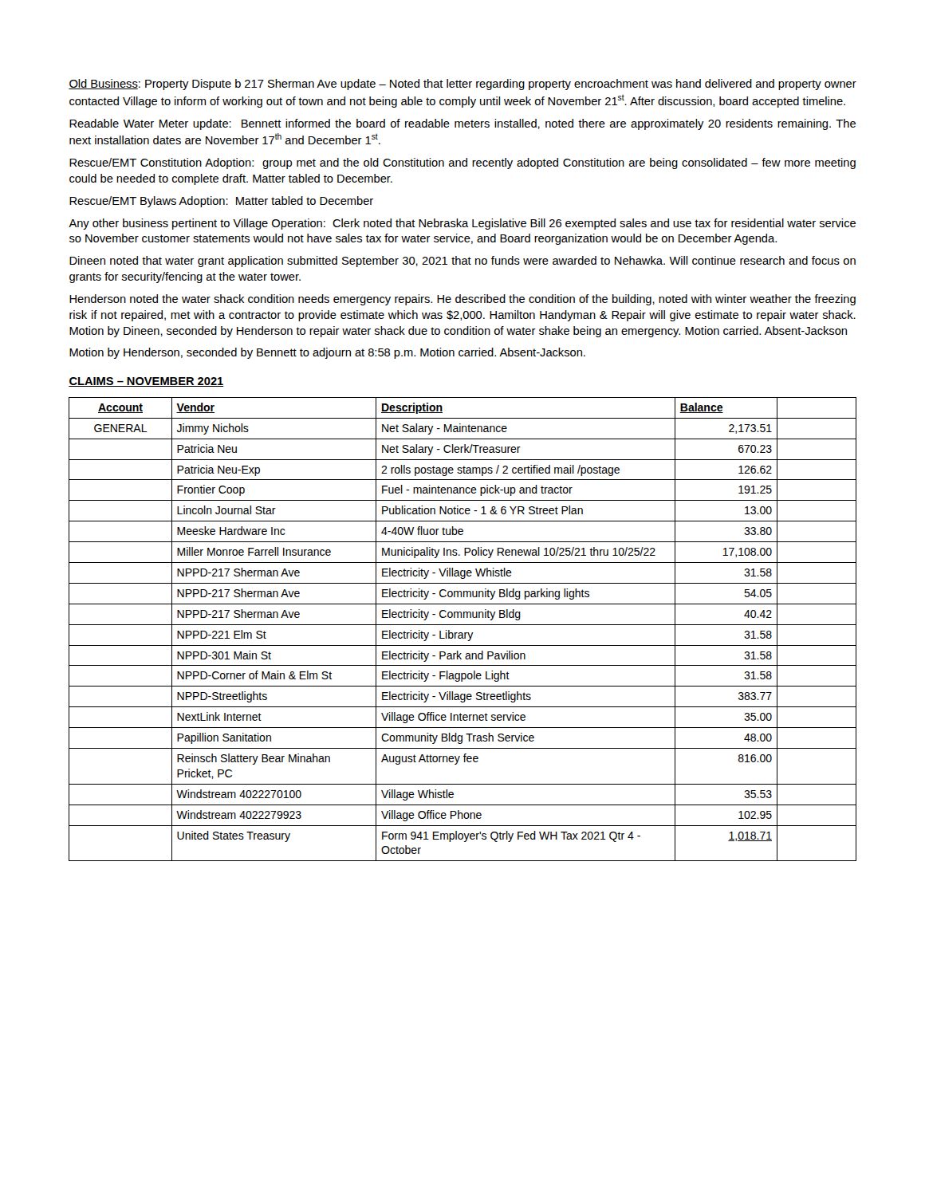Old Business: Property Dispute b 217 Sherman Ave update – Noted that letter regarding property encroachment was hand delivered and property owner contacted Village to inform of working out of town and not being able to comply until week of November 21st. After discussion, board accepted timeline.
Readable Water Meter update: Bennett informed the board of readable meters installed, noted there are approximately 20 residents remaining. The next installation dates are November 17th and December 1st.
Rescue/EMT Constitution Adoption: group met and the old Constitution and recently adopted Constitution are being consolidated – few more meeting could be needed to complete draft. Matter tabled to December.
Rescue/EMT Bylaws Adoption: Matter tabled to December
Any other business pertinent to Village Operation: Clerk noted that Nebraska Legislative Bill 26 exempted sales and use tax for residential water service so November customer statements would not have sales tax for water service, and Board reorganization would be on December Agenda.
Dineen noted that water grant application submitted September 30, 2021 that no funds were awarded to Nehawka. Will continue research and focus on grants for security/fencing at the water tower.
Henderson noted the water shack condition needs emergency repairs. He described the condition of the building, noted with winter weather the freezing risk if not repaired, met with a contractor to provide estimate which was $2,000. Hamilton Handyman & Repair will give estimate to repair water shack. Motion by Dineen, seconded by Henderson to repair water shack due to condition of water shake being an emergency. Motion carried. Absent-Jackson
Motion by Henderson, seconded by Bennett to adjourn at 8:58 p.m. Motion carried. Absent-Jackson.
CLAIMS – NOVEMBER 2021
| Account | Vendor | Description | Balance | |
| --- | --- | --- | --- | --- |
| GENERAL | Jimmy Nichols | Net Salary - Maintenance | 2,173.51 | |
| | Patricia Neu | Net Salary - Clerk/Treasurer | 670.23 | |
| | Patricia Neu-Exp | 2 rolls postage stamps / 2 certified mail /postage | 126.62 | |
| | Frontier Coop | Fuel - maintenance pick-up and tractor | 191.25 | |
| | Lincoln Journal Star | Publication Notice - 1 & 6 YR Street Plan | 13.00 | |
| | Meeske Hardware Inc | 4-40W fluor tube | 33.80 | |
| | Miller Monroe Farrell Insurance | Municipality Ins. Policy Renewal 10/25/21 thru 10/25/22 | 17,108.00 | |
| | NPPD-217 Sherman Ave | Electricity - Village Whistle | 31.58 | |
| | NPPD-217 Sherman Ave | Electricity - Community Bldg parking lights | 54.05 | |
| | NPPD-217 Sherman Ave | Electricity - Community Bldg | 40.42 | |
| | NPPD-221 Elm St | Electricity - Library | 31.58 | |
| | NPPD-301 Main St | Electricity - Park and Pavilion | 31.58 | |
| | NPPD-Corner of Main & Elm St | Electricity - Flagpole Light | 31.58 | |
| | NPPD-Streetlights | Electricity - Village Streetlights | 383.77 | |
| | NextLink Internet | Village Office Internet service | 35.00 | |
| | Papillion Sanitation | Community Bldg Trash Service | 48.00 | |
| | Reinsch Slattery Bear Minahan Pricket, PC | August Attorney fee | 816.00 | |
| | Windstream 4022270100 | Village Whistle | 35.53 | |
| | Windstream 4022279923 | Village Office Phone | 102.95 | |
| | United States Treasury | Form 941 Employer's Qtrly Fed WH Tax 2021 Qtr 4 - October | 1,018.71 | |